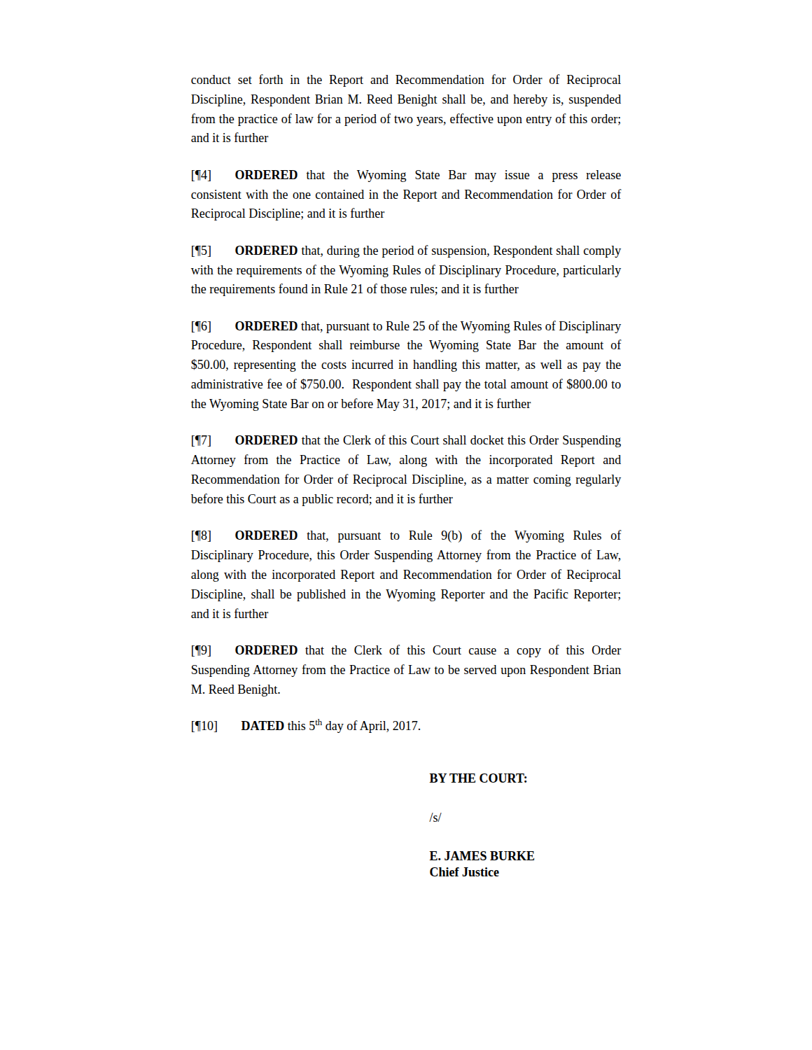conduct set forth in the Report and Recommendation for Order of Reciprocal Discipline, Respondent Brian M. Reed Benight shall be, and hereby is, suspended from the practice of law for a period of two years, effective upon entry of this order; and it is further
[¶4] ORDERED that the Wyoming State Bar may issue a press release consistent with the one contained in the Report and Recommendation for Order of Reciprocal Discipline; and it is further
[¶5] ORDERED that, during the period of suspension, Respondent shall comply with the requirements of the Wyoming Rules of Disciplinary Procedure, particularly the requirements found in Rule 21 of those rules; and it is further
[¶6] ORDERED that, pursuant to Rule 25 of the Wyoming Rules of Disciplinary Procedure, Respondent shall reimburse the Wyoming State Bar the amount of $50.00, representing the costs incurred in handling this matter, as well as pay the administrative fee of $750.00. Respondent shall pay the total amount of $800.00 to the Wyoming State Bar on or before May 31, 2017; and it is further
[¶7] ORDERED that the Clerk of this Court shall docket this Order Suspending Attorney from the Practice of Law, along with the incorporated Report and Recommendation for Order of Reciprocal Discipline, as a matter coming regularly before this Court as a public record; and it is further
[¶8] ORDERED that, pursuant to Rule 9(b) of the Wyoming Rules of Disciplinary Procedure, this Order Suspending Attorney from the Practice of Law, along with the incorporated Report and Recommendation for Order of Reciprocal Discipline, shall be published in the Wyoming Reporter and the Pacific Reporter; and it is further
[¶9] ORDERED that the Clerk of this Court cause a copy of this Order Suspending Attorney from the Practice of Law to be served upon Respondent Brian M. Reed Benight.
[¶10] DATED this 5th day of April, 2017.
BY THE COURT:
/s/
E. JAMES BURKE
Chief Justice